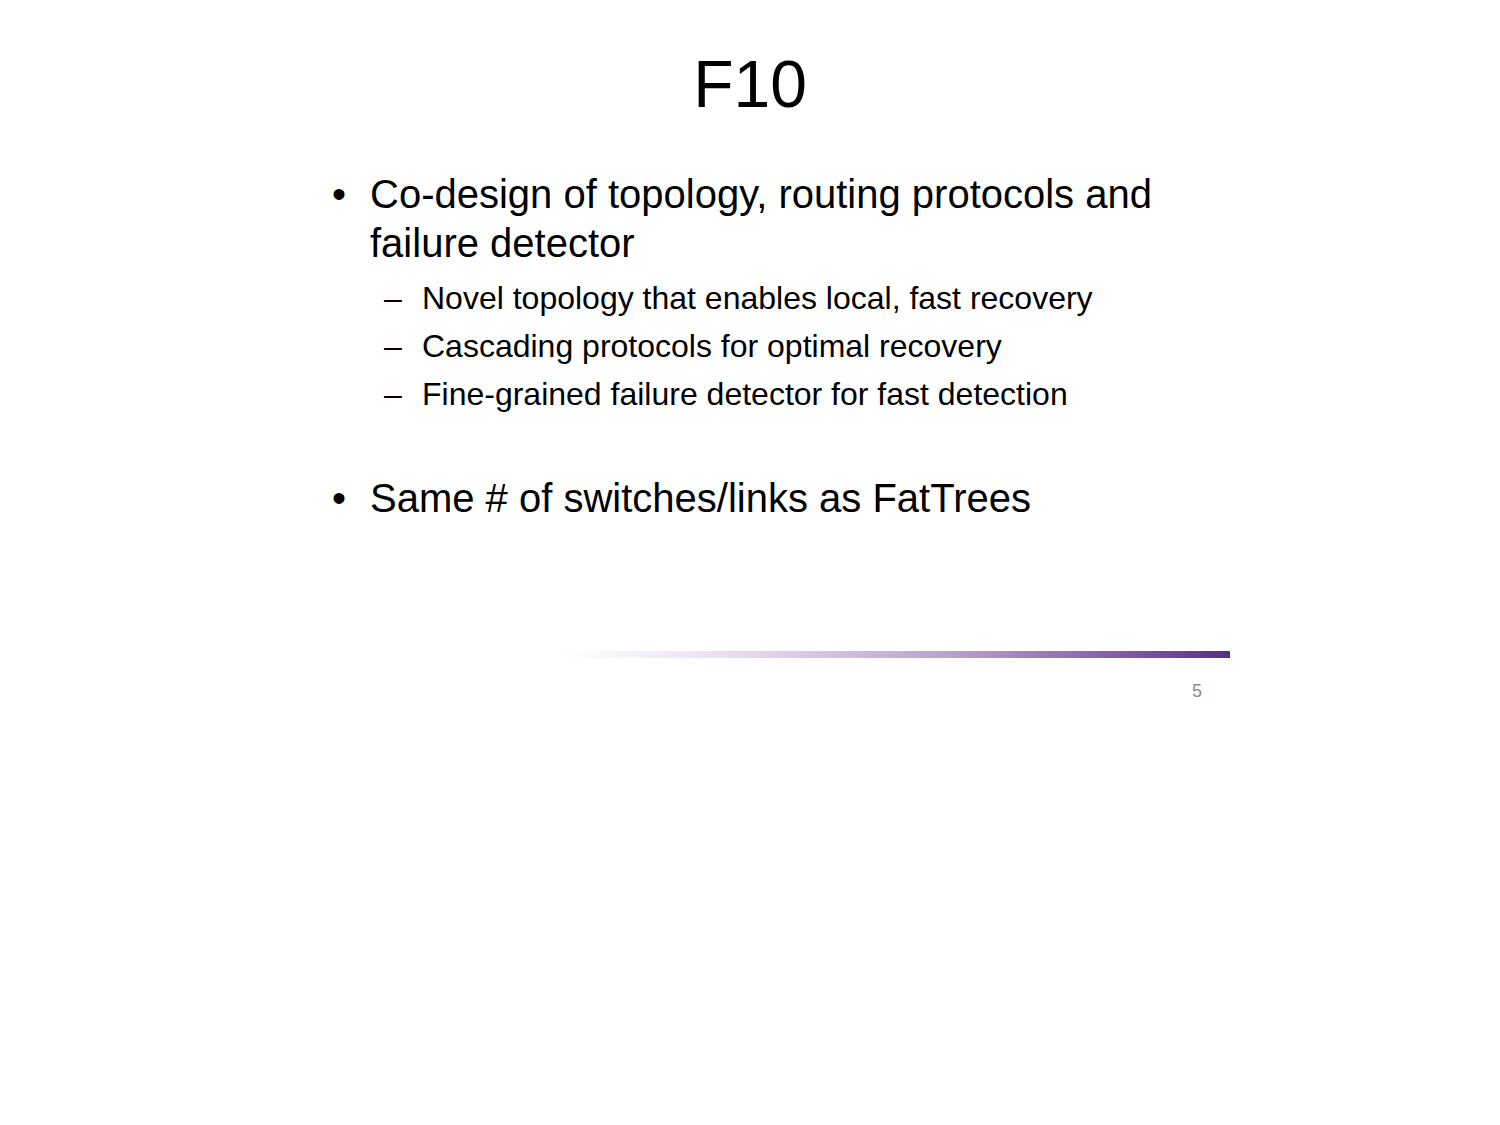F10
Co-design of topology, routing protocols and failure detector
Novel topology that enables local, fast recovery
Cascading protocols for optimal recovery
Fine-grained failure detector for fast detection
Same # of switches/links as FatTrees
5